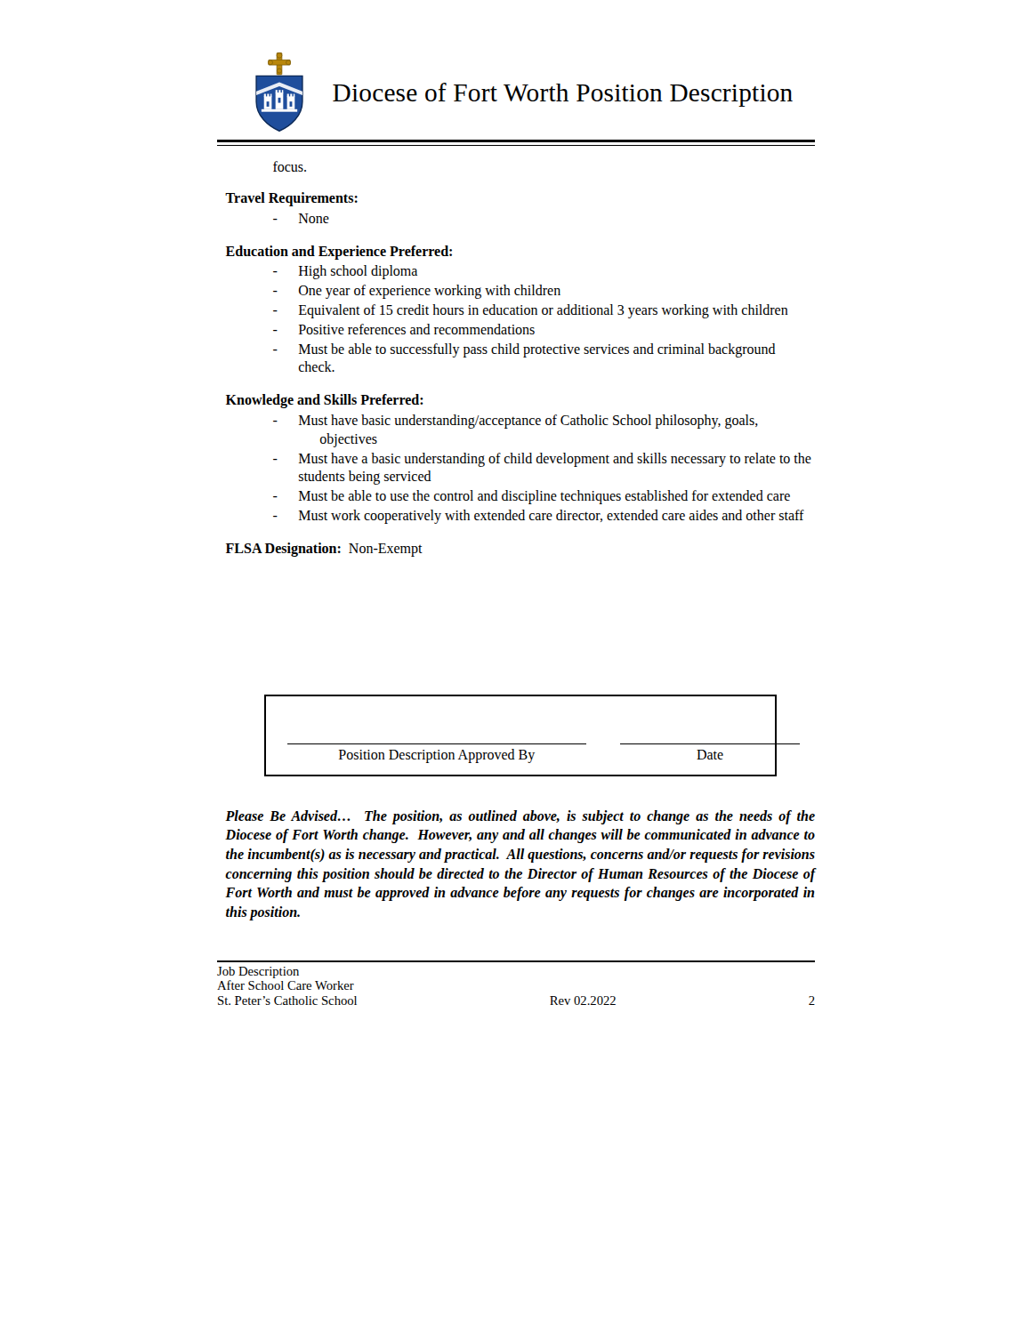Diocese of Fort Worth Position Description
focus.
Travel Requirements:
None
Education and Experience Preferred:
High school diploma
One year of experience working with children
Equivalent of 15 credit hours in education or additional 3 years working with children
Positive references and recommendations
Must be able to successfully pass child protective services and criminal background check.
Knowledge and Skills Preferred:
Must have basic understanding/acceptance of Catholic School philosophy, goals, objectives
Must have a basic understanding of child development and skills necessary to relate to the students being serviced
Must be able to use the control and discipline techniques established for extended care
Must work cooperatively with extended care director, extended care aides and other staff
FLSA Designation: Non-Exempt
Position Description Approved By
Date
Please Be Advised… The position, as outlined above, is subject to change as the needs of the Diocese of Fort Worth change. However, any and all changes will be communicated in advance to the incumbent(s) as is necessary and practical. All questions, concerns and/or requests for revisions concerning this position should be directed to the Director of Human Resources of the Diocese of Fort Worth and must be approved in advance before any requests for changes are incorporated in this position.
Job Description
After School Care Worker
St. Peter’s Catholic School Rev 02.2022 2